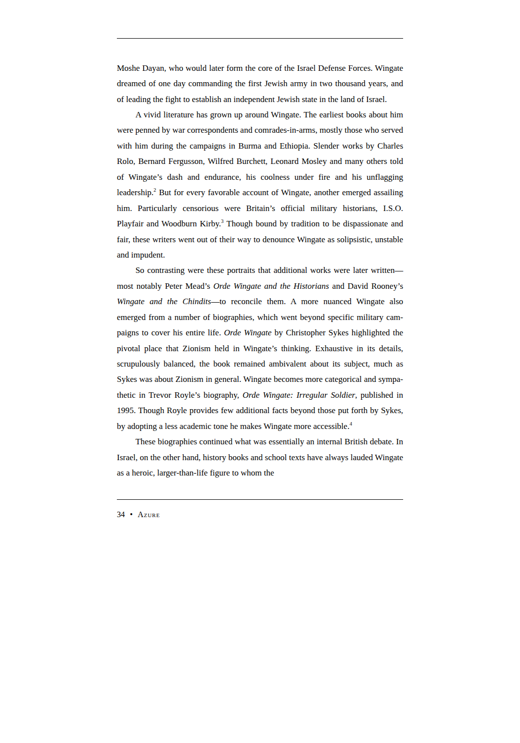Moshe Dayan, who would later form the core of the Israel Defense Forces. Wingate dreamed of one day commanding the first Jewish army in two thousand years, and of leading the fight to establish an independent Jewish state in the land of Israel.
A vivid literature has grown up around Wingate. The earliest books about him were penned by war correspondents and comrades-in-arms, mostly those who served with him during the campaigns in Burma and Ethiopia. Slender works by Charles Rolo, Bernard Fergusson, Wilfred Burchett, Leonard Mosley and many others told of Wingate’s dash and endurance, his coolness under fire and his unflagging leadership.2 But for every favorable account of Wingate, another emerged assailing him. Particularly censorious were Britain’s official military historians, I.S.O. Playfair and Woodburn Kirby.3 Though bound by tradition to be dispassionate and fair, these writers went out of their way to denounce Wingate as solipsistic, unstable and impudent.
So contrasting were these portraits that additional works were later written—most notably Peter Mead’s Orde Wingate and the Historians and David Rooney’s Wingate and the Chindits—to reconcile them. A more nuanced Wingate also emerged from a number of biographies, which went beyond specific military campaigns to cover his entire life. Orde Wingate by Christopher Sykes highlighted the pivotal place that Zionism held in Wingate’s thinking. Exhaustive in its details, scrupulously balanced, the book remained ambivalent about its subject, much as Sykes was about Zionism in general. Wingate becomes more categorical and sympathetic in Trevor Royle’s biography, Orde Wingate: Irregular Soldier, published in 1995. Though Royle provides few additional facts beyond those put forth by Sykes, by adopting a less academic tone he makes Wingate more accessible.4
These biographies continued what was essentially an internal British debate. In Israel, on the other hand, history books and school texts have always lauded Wingate as a heroic, larger-than-life figure to whom the
34 • Azure